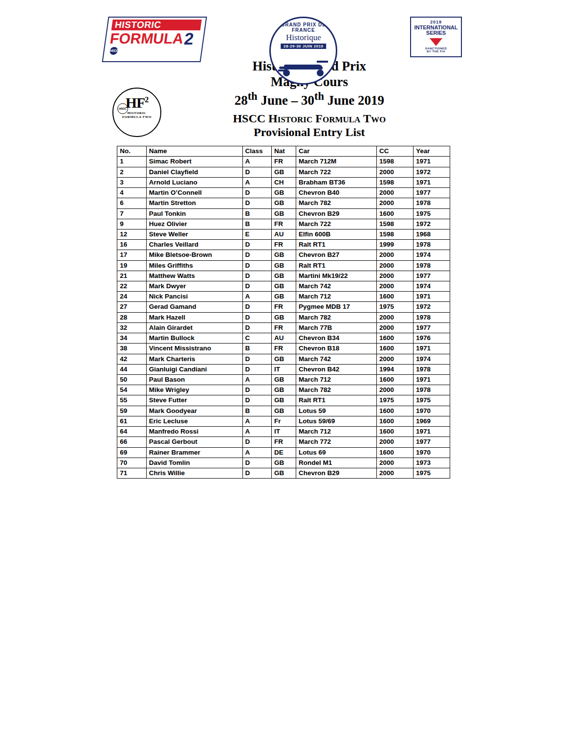Historic Formula 2 HSCC
Grand Prix de France Historique 28·29·30 JUIN 2019
2019 International
Series Sanctioned
by the FIA
HSCC HF2 Historic
Formula Two
Historic Grand Prix
Magny Cours
28th June – 30th June 2019
HSCC Historic Formula Two
Provisional Entry List
| No. | Name | Class | Nat | Car | CC | Year |
| --- | --- | --- | --- | --- | --- | --- |
| 1 | Simac Robert | A | FR | March 712M | 1598 | 1971 |
| 2 | Daniel Clayfield | D | GB | March 722 | 2000 | 1972 |
| 3 | Arnold Luciano | A | CH | Brabham BT36 | 1598 | 1971 |
| 4 | Martin O’Connell | D | GB | Chevron B40 | 2000 | 1977 |
| 6 | Martin Stretton | D | GB | March 782 | 2000 | 1978 |
| 7 | Paul Tonkin | B | GB | Chevron B29 | 1600 | 1975 |
| 9 | Huez Olivier | B | FR | March 722 | 1598 | 1972 |
| 12 | Steve Weller | E | AU | Elfin 600B | 1598 | 1968 |
| 16 | Charles Veillard | D | FR | Ralt RT1 | 1999 | 1978 |
| 17 | Mike Bletsoe-Brown | D | GB | Chevron B27 | 2000 | 1974 |
| 19 | Miles Griffiths | D | GB | Ralt RT1 | 2000 | 1978 |
| 21 | Matthew Watts | D | GB | Martini Mk19/22 | 2000 | 1977 |
| 22 | Mark Dwyer | D | GB | March 742 | 2000 | 1974 |
| 24 | Nick Pancisi | A | GB | March 712 | 1600 | 1971 |
| 27 | Gerad Gamand | D | FR | Pygmee MDB 17 | 1975 | 1972 |
| 28 | Mark Hazell | D | GB | March 782 | 2000 | 1978 |
| 32 | Alain Girardet | D | FR | March 77B | 2000 | 1977 |
| 34 | Martin Bullock | C | AU | Chevron B34 | 1600 | 1976 |
| 38 | Vincent Missistrano | B | FR | Chevron B18 | 1600 | 1971 |
| 42 | Mark Charteris | D | GB | March 742 | 2000 | 1974 |
| 44 | Gianluigi Candiani | D | IT | Chevron B42 | 1994 | 1978 |
| 50 | Paul Bason | A | GB | March 712 | 1600 | 1971 |
| 54 | Mike Wrigley | D | GB | March 782 | 2000 | 1978 |
| 55 | Steve Futter | D | GB | Ralt RT1 | 1975 | 1975 |
| 59 | Mark Goodyear | B | GB | Lotus 59 | 1600 | 1970 |
| 61 | Eric Lecluse | A | Fr | Lotus 59/69 | 1600 | 1969 |
| 64 | Manfredo Rossi | A | IT | March 712 | 1600 | 1971 |
| 66 | Pascal Gerbout | D | FR | March 772 | 2000 | 1977 |
| 69 | Rainer Brammer | A | DE | Lotus 69 | 1600 | 1970 |
| 70 | David Tomlin | D | GB | Rondel M1 | 2000 | 1973 |
| 71 | Chris Willie | D | GB | Chevron B29 | 2000 | 1975 |